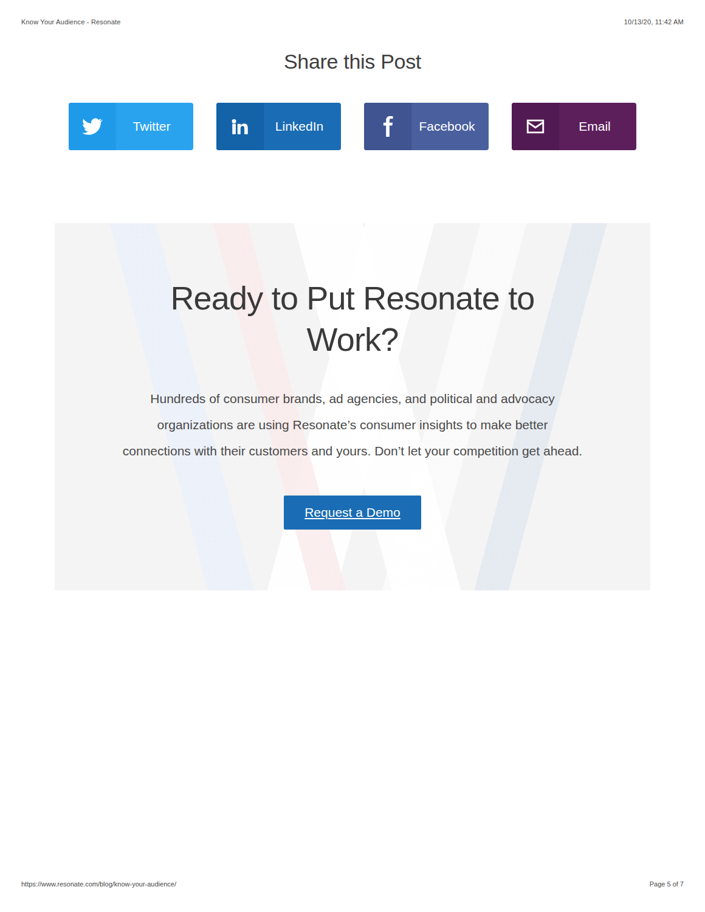Know Your Audience - Resonate 10/13/20, 11:42 AM
Share this Post
Twitter LinkedIn Facebook Email
Ready to Put Resonate to Work?
Hundreds of consumer brands, ad agencies, and political and advocacy organizations are using Resonate’s consumer insights to make better connections with their customers and yours. Don’t let your competition get ahead.
Request a Demo
https://www.resonate.com/blog/know-your-audience/ Page 5 of 7